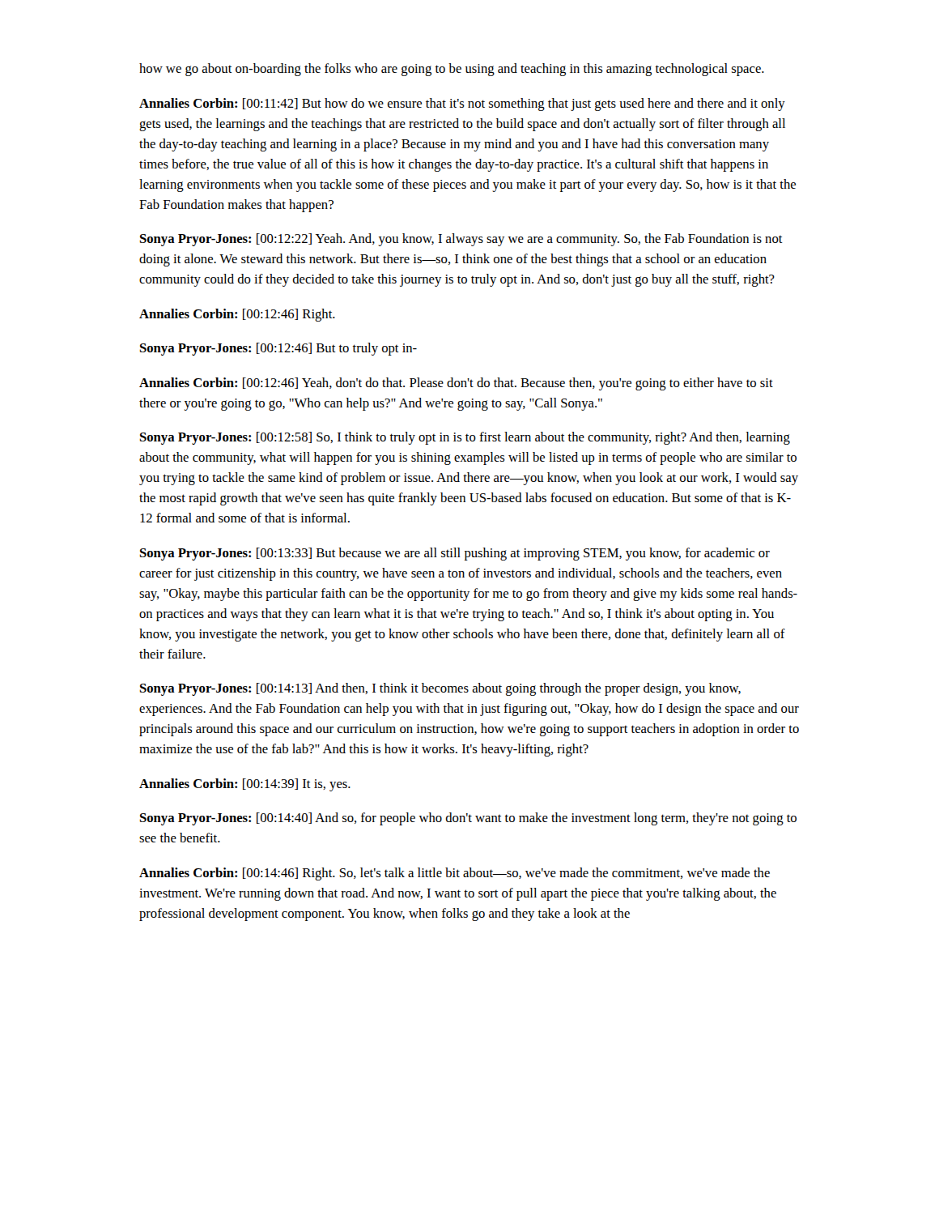how we go about on-boarding the folks who are going to be using and teaching in this amazing technological space.
Annalies Corbin: [00:11:42] But how do we ensure that it's not something that just gets used here and there and it only gets used, the learnings and the teachings that are restricted to the build space and don't actually sort of filter through all the day-to-day teaching and learning in a place? Because in my mind and you and I have had this conversation many times before, the true value of all of this is how it changes the day-to-day practice. It's a cultural shift that happens in learning environments when you tackle some of these pieces and you make it part of your every day. So, how is it that the Fab Foundation makes that happen?
Sonya Pryor-Jones: [00:12:22] Yeah. And, you know, I always say we are a community. So, the Fab Foundation is not doing it alone. We steward this network. But there is—so, I think one of the best things that a school or an education community could do if they decided to take this journey is to truly opt in. And so, don't just go buy all the stuff, right?
Annalies Corbin: [00:12:46] Right.
Sonya Pryor-Jones: [00:12:46] But to truly opt in-
Annalies Corbin: [00:12:46] Yeah, don't do that. Please don't do that. Because then, you're going to either have to sit there or you're going to go, "Who can help us?" And we're going to say, "Call Sonya."
Sonya Pryor-Jones: [00:12:58] So, I think to truly opt in is to first learn about the community, right? And then, learning about the community, what will happen for you is shining examples will be listed up in terms of people who are similar to you trying to tackle the same kind of problem or issue. And there are—you know, when you look at our work, I would say the most rapid growth that we've seen has quite frankly been US-based labs focused on education. But some of that is K-12 formal and some of that is informal.
Sonya Pryor-Jones: [00:13:33] But because we are all still pushing at improving STEM, you know, for academic or career for just citizenship in this country, we have seen a ton of investors and individual, schools and the teachers, even say, "Okay, maybe this particular faith can be the opportunity for me to go from theory and give my kids some real hands-on practices and ways that they can learn what it is that we're trying to teach." And so, I think it's about opting in. You know, you investigate the network, you get to know other schools who have been there, done that, definitely learn all of their failure.
Sonya Pryor-Jones: [00:14:13] And then, I think it becomes about going through the proper design, you know, experiences. And the Fab Foundation can help you with that in just figuring out, "Okay, how do I design the space and our principals around this space and our curriculum on instruction, how we're going to support teachers in adoption in order to maximize the use of the fab lab?" And this is how it works. It's heavy-lifting, right?
Annalies Corbin: [00:14:39] It is, yes.
Sonya Pryor-Jones: [00:14:40] And so, for people who don't want to make the investment long term, they're not going to see the benefit.
Annalies Corbin: [00:14:46] Right. So, let's talk a little bit about—so, we've made the commitment, we've made the investment. We're running down that road. And now, I want to sort of pull apart the piece that you're talking about, the professional development component. You know, when folks go and they take a look at the